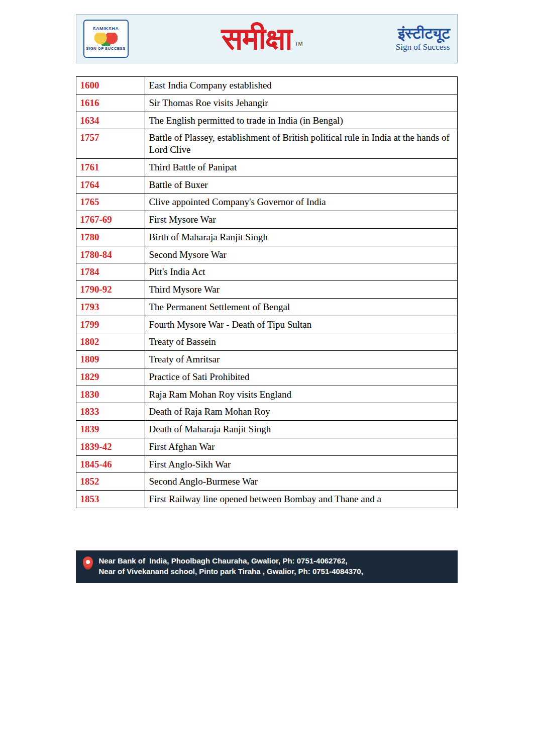SAMIKSHA SIGN OF SUCCESS
समीक्षाTM
इंस्टीट्यूट Sign of Success
| 1600 | East India Company established |
| 1616 | Sir Thomas Roe visits Jehangir |
| 1634 | The English permitted to trade in India (in Bengal) |
| 1757 | Battle of Plassey, establishment of British political rule in India at the hands of Lord Clive |
| 1761 | Third Battle of Panipat |
| 1764 | Battle of Buxer |
| 1765 | Clive appointed Company's Governor of India |
| 1767-69 | First Mysore War |
| 1780 | Birth of Maharaja Ranjit Singh |
| 1780-84 | Second Mysore War |
| 1784 | Pitt's India Act |
| 1790-92 | Third Mysore War |
| 1793 | The Permanent Settlement of Bengal |
| 1799 | Fourth Mysore War - Death of Tipu Sultan |
| 1802 | Treaty of Bassein |
| 1809 | Treaty of Amritsar |
| 1829 | Practice of Sati Prohibited |
| 1830 | Raja Ram Mohan Roy visits England |
| 1833 | Death of Raja Ram Mohan Roy |
| 1839 | Death of Maharaja Ranjit Singh |
| 1839-42 | First Afghan War |
| 1845-46 | First Anglo-Sikh War |
| 1852 | Second Anglo-Burmese War |
| 1853 | First Railway line opened between Bombay and Thane and a |
Near Bank of India, Phoolbagh Chauraha, Gwalior, Ph: 0751-4062762,
Near of Vivekanand school, Pinto park Tiraha , Gwalior, Ph: 0751-4084370,